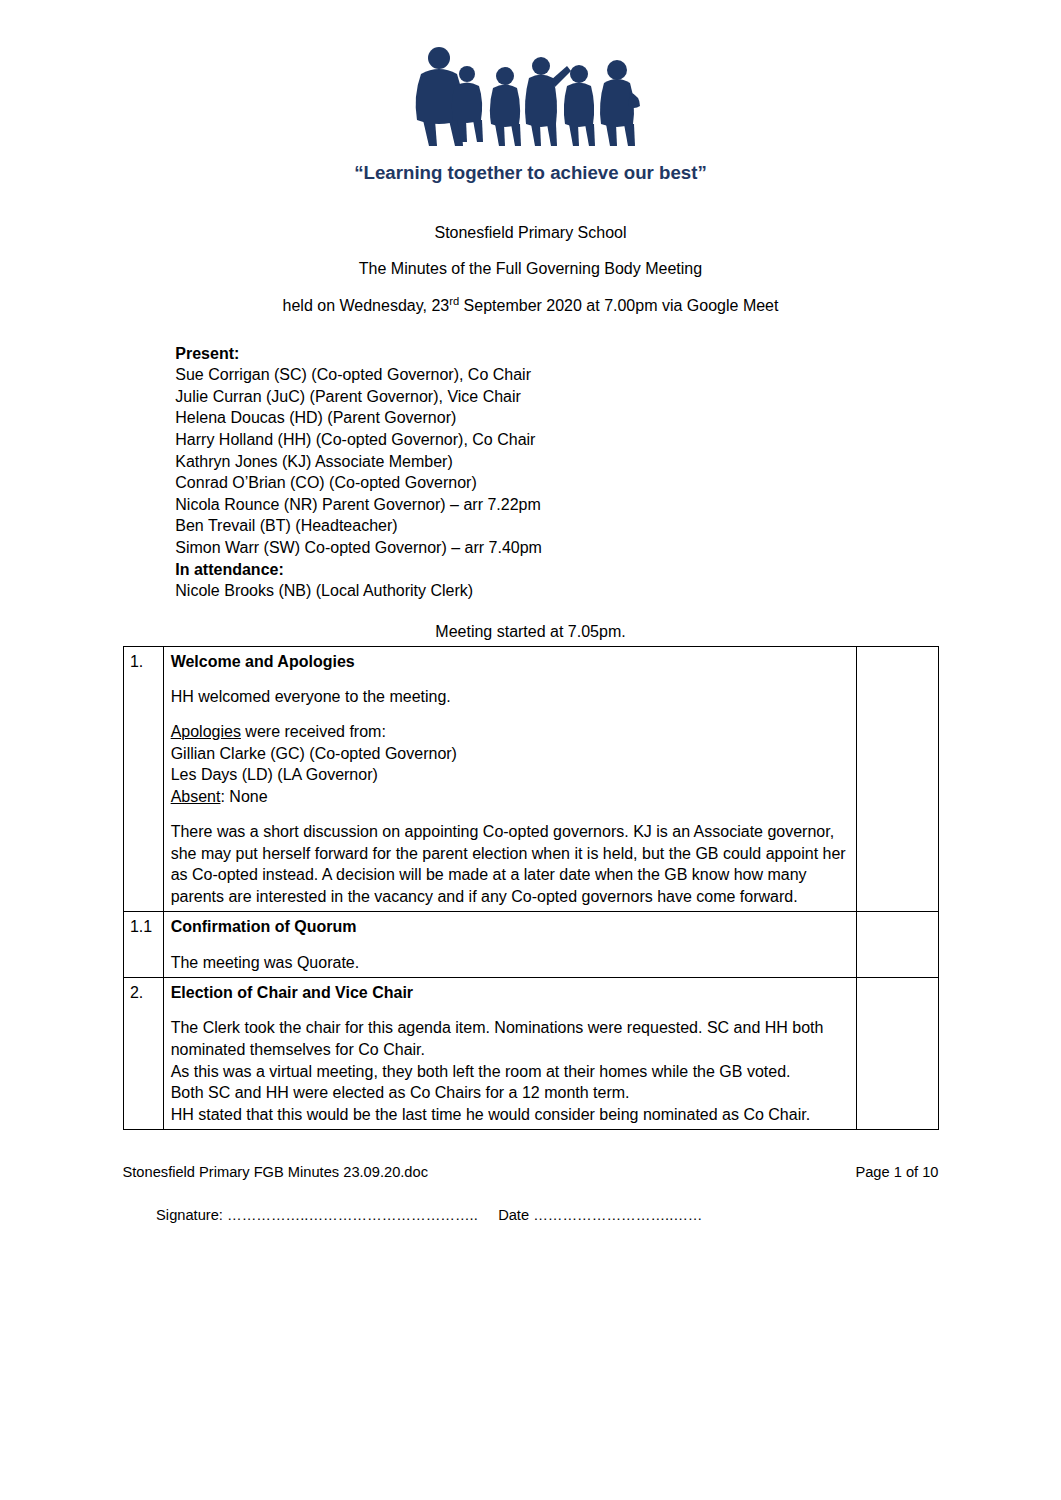“Learning together to achieve our best”
Stonesfield Primary School
The Minutes of the Full Governing Body Meeting
held on Wednesday, 23rd September 2020 at 7.00pm via Google Meet
Present:
Sue Corrigan (SC) (Co-opted Governor), Co Chair
Julie Curran (JuC) (Parent Governor), Vice Chair
Helena Doucas (HD) (Parent Governor)
Harry Holland (HH) (Co-opted Governor), Co Chair
Kathryn Jones (KJ) Associate Member)
Conrad O’Brian (CO) (Co-opted Governor)
Nicola Rounce (NR) Parent Governor) – arr 7.22pm
Ben Trevail (BT) (Headteacher)
Simon Warr (SW) Co-opted Governor) – arr 7.40pm
In attendance:
Nicole Brooks (NB) (Local Authority Clerk)
Meeting started at 7.05pm.
| 1. | Welcome and Apologies HH welcomed everyone to the meeting. Apologies were received from: Gillian Clarke (GC) (Co-opted Governor) Les Days (LD) (LA Governor) Absent : None There was a short discussion on appointing Co-opted governors. KJ is an Associate governor, she may put herself forward for the parent election when it is held, but the GB could appoint her as Co-opted instead. A decision will be made at a later date when the GB know how many parents are interested in the vacancy and if any Co-opted governors have come forward. | |
| 1.1 | Confirmation of Quorum The meeting was Quorate. | |
| 2. | Election of Chair and Vice Chair The Clerk took the chair for this agenda item. Nominations were requested. SC and HH both nominated themselves for Co Chair. As this was a virtual meeting, they both left the room at their homes while the GB voted. Both SC and HH were elected as Co Chairs for a 12 month term. HH stated that this would be the last time he would consider being nominated as Co Chair. | |
Stonesfield Primary FGB Minutes 23.09.20.doc Page 1 of 10
Signature: ……………..…………………………….. Date ………………………..……